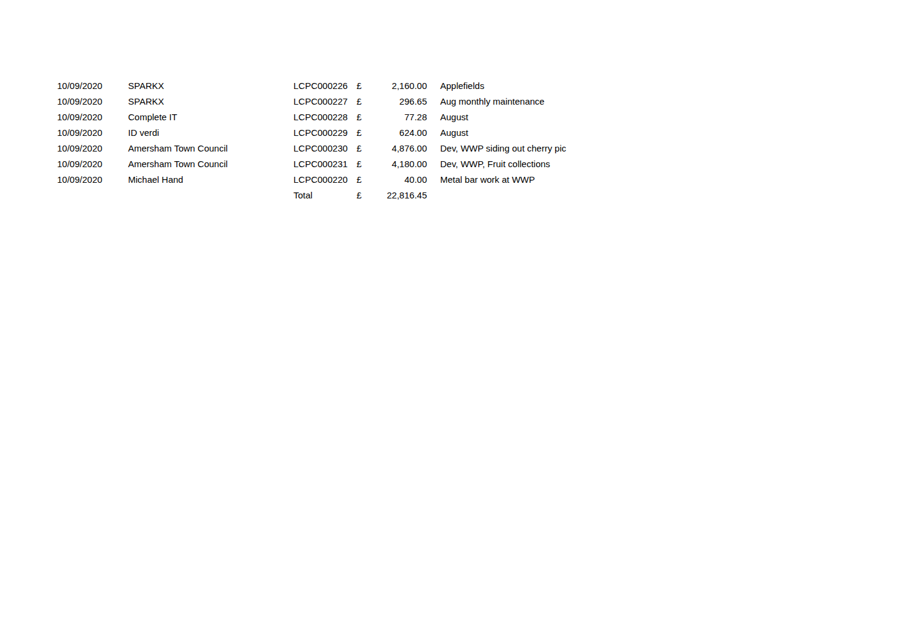| 10/09/2020 | SPARKX | LCPC000226 | £ | 2,160.00 | Applefields |
| 10/09/2020 | SPARKX | LCPC000227 | £ | 296.65 | Aug monthly maintenance |
| 10/09/2020 | Complete IT | LCPC000228 | £ | 77.28 | August |
| 10/09/2020 | ID verdi | LCPC000229 | £ | 624.00 | August |
| 10/09/2020 | Amersham Town Council | LCPC000230 | £ | 4,876.00 | Dev, WWP siding out cherry pic |
| 10/09/2020 | Amersham Town Council | LCPC000231 | £ | 4,180.00 | Dev, WWP, Fruit collections |
| 10/09/2020 | Michael Hand | LCPC000220 | £ | 40.00 | Metal bar work at WWP |
| | | Total | £ | 22,816.45 | |